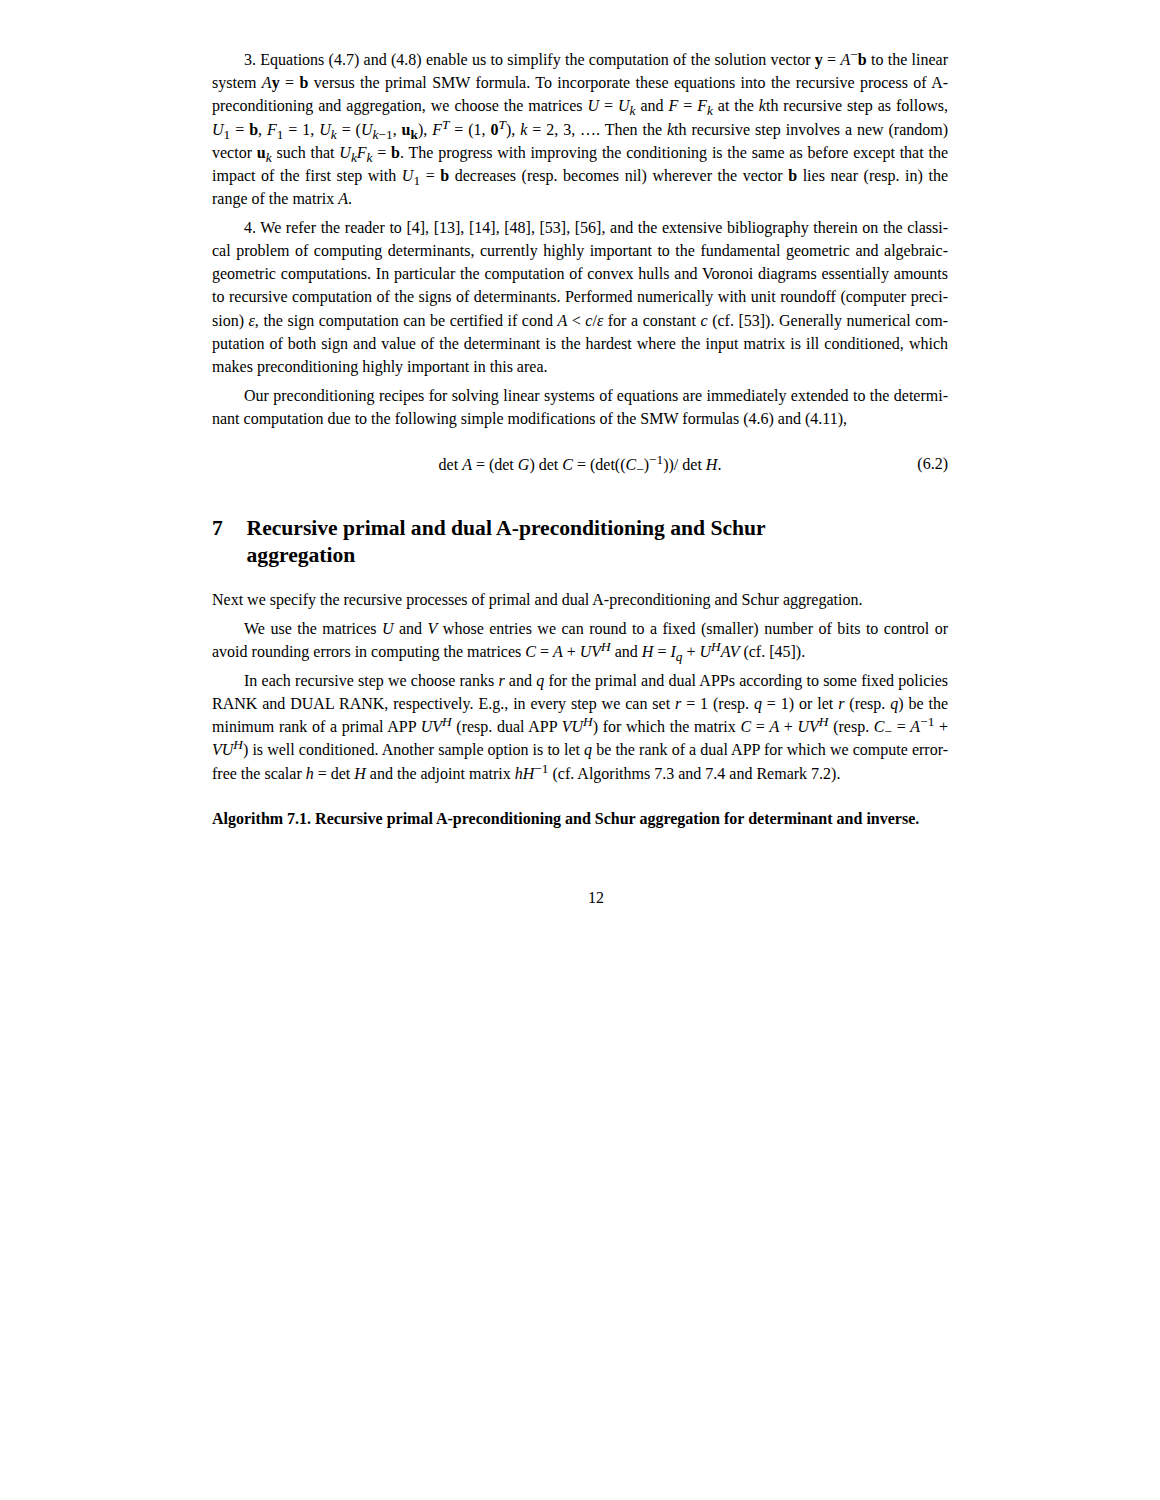3. Equations (4.7) and (4.8) enable us to simplify the computation of the solution vector y = A−b to the linear system Ay = b versus the primal SMW formula. To incorporate these equations into the recursive process of A-preconditioning and aggregation, we choose the matrices U = Uk and F = Fk at the kth recursive step as follows, U1 = b, F1 = 1, Uk = (Uk−1, uk), FT = (1, 0T), k = 2, 3, …. Then the kth recursive step involves a new (random) vector uk such that UkFk = b. The progress with improving the conditioning is the same as before except that the impact of the first step with U1 = b decreases (resp. becomes nil) wherever the vector b lies near (resp. in) the range of the matrix A.
4. We refer the reader to [4], [13], [14], [48], [53], [56], and the extensive bibliography therein on the classical problem of computing determinants, currently highly important to the fundamental geometric and algebraic-geometric computations. In particular the computation of convex hulls and Voronoi diagrams essentially amounts to recursive computation of the signs of determinants. Performed numerically with unit roundoff (computer precision) ε, the sign computation can be certified if cond A < c/ε for a constant c (cf. [53]). Generally numerical computation of both sign and value of the determinant is the hardest where the input matrix is ill conditioned, which makes preconditioning highly important in this area.
Our preconditioning recipes for solving linear systems of equations are immediately extended to the determinant computation due to the following simple modifications of the SMW formulas (4.6) and (4.11),
det A = (det G) det C = (det((C−)−1))/ det H. (6.2)
7 Recursive primal and dual A-preconditioning and Schur aggregation
Next we specify the recursive processes of primal and dual A-preconditioning and Schur aggregation.
We use the matrices U and V whose entries we can round to a fixed (smaller) number of bits to control or avoid rounding errors in computing the matrices C = A + UVH and H = Iq + UHAV (cf. [45]).
In each recursive step we choose ranks r and q for the primal and dual APPs according to some fixed policies RANK and DUAL RANK, respectively. E.g., in every step we can set r = 1 (resp. q = 1) or let r (resp. q) be the minimum rank of a primal APP UVH (resp. dual APP VUH) for which the matrix C = A + UVH (resp. C− = A−1 + VUH) is well conditioned. Another sample option is to let q be the rank of a dual APP for which we compute error-free the scalar h = det H and the adjoint matrix hH−1 (cf. Algorithms 7.3 and 7.4 and Remark 7.2).
Algorithm 7.1. Recursive primal A-preconditioning and Schur aggregation for determinant and inverse.
12